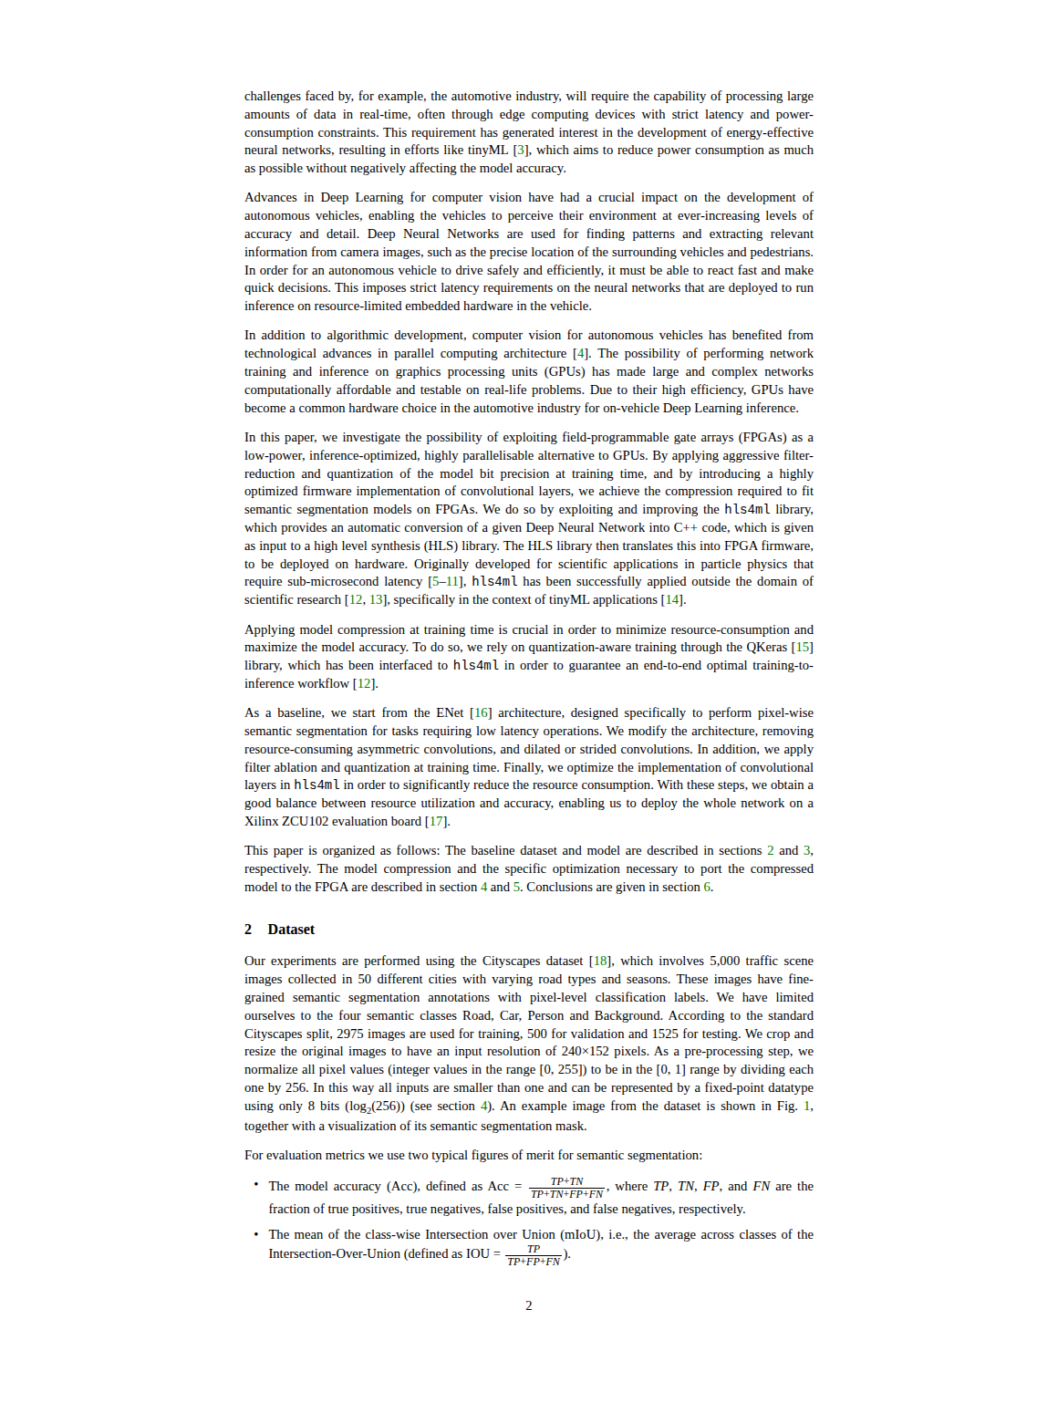challenges faced by, for example, the automotive industry, will require the capability of processing large amounts of data in real-time, often through edge computing devices with strict latency and power-consumption constraints. This requirement has generated interest in the development of energy-effective neural networks, resulting in efforts like tinyML [3], which aims to reduce power consumption as much as possible without negatively affecting the model accuracy.
Advances in Deep Learning for computer vision have had a crucial impact on the development of autonomous vehicles, enabling the vehicles to perceive their environment at ever-increasing levels of accuracy and detail. Deep Neural Networks are used for finding patterns and extracting relevant information from camera images, such as the precise location of the surrounding vehicles and pedestrians. In order for an autonomous vehicle to drive safely and efficiently, it must be able to react fast and make quick decisions. This imposes strict latency requirements on the neural networks that are deployed to run inference on resource-limited embedded hardware in the vehicle.
In addition to algorithmic development, computer vision for autonomous vehicles has benefited from technological advances in parallel computing architecture [4]. The possibility of performing network training and inference on graphics processing units (GPUs) has made large and complex networks computationally affordable and testable on real-life problems. Due to their high efficiency, GPUs have become a common hardware choice in the automotive industry for on-vehicle Deep Learning inference.
In this paper, we investigate the possibility of exploiting field-programmable gate arrays (FPGAs) as a low-power, inference-optimized, highly parallelisable alternative to GPUs. By applying aggressive filter-reduction and quantization of the model bit precision at training time, and by introducing a highly optimized firmware implementation of convolutional layers, we achieve the compression required to fit semantic segmentation models on FPGAs. We do so by exploiting and improving the hls4ml library, which provides an automatic conversion of a given Deep Neural Network into C++ code, which is given as input to a high level synthesis (HLS) library. The HLS library then translates this into FPGA firmware, to be deployed on hardware. Originally developed for scientific applications in particle physics that require sub-microsecond latency [5–11], hls4ml has been successfully applied outside the domain of scientific research [12, 13], specifically in the context of tinyML applications [14].
Applying model compression at training time is crucial in order to minimize resource-consumption and maximize the model accuracy. To do so, we rely on quantization-aware training through the QKeras [15] library, which has been interfaced to hls4ml in order to guarantee an end-to-end optimal training-to-inference workflow [12].
As a baseline, we start from the ENet [16] architecture, designed specifically to perform pixel-wise semantic segmentation for tasks requiring low latency operations. We modify the architecture, removing resource-consuming asymmetric convolutions, and dilated or strided convolutions. In addition, we apply filter ablation and quantization at training time. Finally, we optimize the implementation of convolutional layers in hls4ml in order to significantly reduce the resource consumption. With these steps, we obtain a good balance between resource utilization and accuracy, enabling us to deploy the whole network on a Xilinx ZCU102 evaluation board [17].
This paper is organized as follows: The baseline dataset and model are described in sections 2 and 3, respectively. The model compression and the specific optimization necessary to port the compressed model to the FPGA are described in section 4 and 5. Conclusions are given in section 6.
2 Dataset
Our experiments are performed using the Cityscapes dataset [18], which involves 5,000 traffic scene images collected in 50 different cities with varying road types and seasons. These images have fine-grained semantic segmentation annotations with pixel-level classification labels. We have limited ourselves to the four semantic classes Road, Car, Person and Background. According to the standard Cityscapes split, 2975 images are used for training, 500 for validation and 1525 for testing. We crop and resize the original images to have an input resolution of 240×152 pixels. As a pre-processing step, we normalize all pixel values (integer values in the range [0, 255]) to be in the [0, 1] range by dividing each one by 256. In this way all inputs are smaller than one and can be represented by a fixed-point datatype using only 8 bits (log2(256)) (see section 4). An example image from the dataset is shown in Fig. 1, together with a visualization of its semantic segmentation mask.
For evaluation metrics we use two typical figures of merit for semantic segmentation:
The model accuracy (Acc), defined as Acc = TP+TN TP+TN+FP+FN, where TP, TN, FP, and FN are the fraction of true positives, true negatives, false positives, and false negatives, respectively.
The mean of the class-wise Intersection over Union (mIoU), i.e., the average across classes of the Intersection-Over-Union (defined as IOU = TP TP+FP+FN).
2